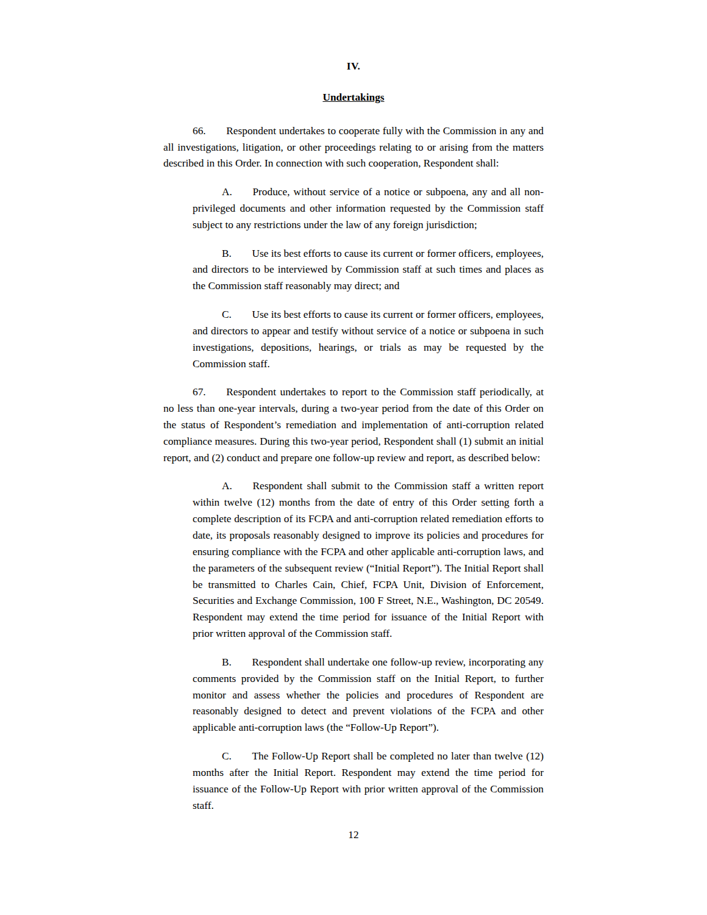IV.
Undertakings
66. Respondent undertakes to cooperate fully with the Commission in any and all investigations, litigation, or other proceedings relating to or arising from the matters described in this Order. In connection with such cooperation, Respondent shall:
A. Produce, without service of a notice or subpoena, any and all non-privileged documents and other information requested by the Commission staff subject to any restrictions under the law of any foreign jurisdiction;
B. Use its best efforts to cause its current or former officers, employees, and directors to be interviewed by Commission staff at such times and places as the Commission staff reasonably may direct; and
C. Use its best efforts to cause its current or former officers, employees, and directors to appear and testify without service of a notice or subpoena in such investigations, depositions, hearings, or trials as may be requested by the Commission staff.
67. Respondent undertakes to report to the Commission staff periodically, at no less than one-year intervals, during a two-year period from the date of this Order on the status of Respondent’s remediation and implementation of anti-corruption related compliance measures. During this two-year period, Respondent shall (1) submit an initial report, and (2) conduct and prepare one follow-up review and report, as described below:
A. Respondent shall submit to the Commission staff a written report within twelve (12) months from the date of entry of this Order setting forth a complete description of its FCPA and anti-corruption related remediation efforts to date, its proposals reasonably designed to improve its policies and procedures for ensuring compliance with the FCPA and other applicable anti-corruption laws, and the parameters of the subsequent review (“Initial Report”). The Initial Report shall be transmitted to Charles Cain, Chief, FCPA Unit, Division of Enforcement, Securities and Exchange Commission, 100 F Street, N.E., Washington, DC 20549. Respondent may extend the time period for issuance of the Initial Report with prior written approval of the Commission staff.
B. Respondent shall undertake one follow-up review, incorporating any comments provided by the Commission staff on the Initial Report, to further monitor and assess whether the policies and procedures of Respondent are reasonably designed to detect and prevent violations of the FCPA and other applicable anti-corruption laws (the “Follow-Up Report”).
C. The Follow-Up Report shall be completed no later than twelve (12) months after the Initial Report. Respondent may extend the time period for issuance of the Follow-Up Report with prior written approval of the Commission staff.
12